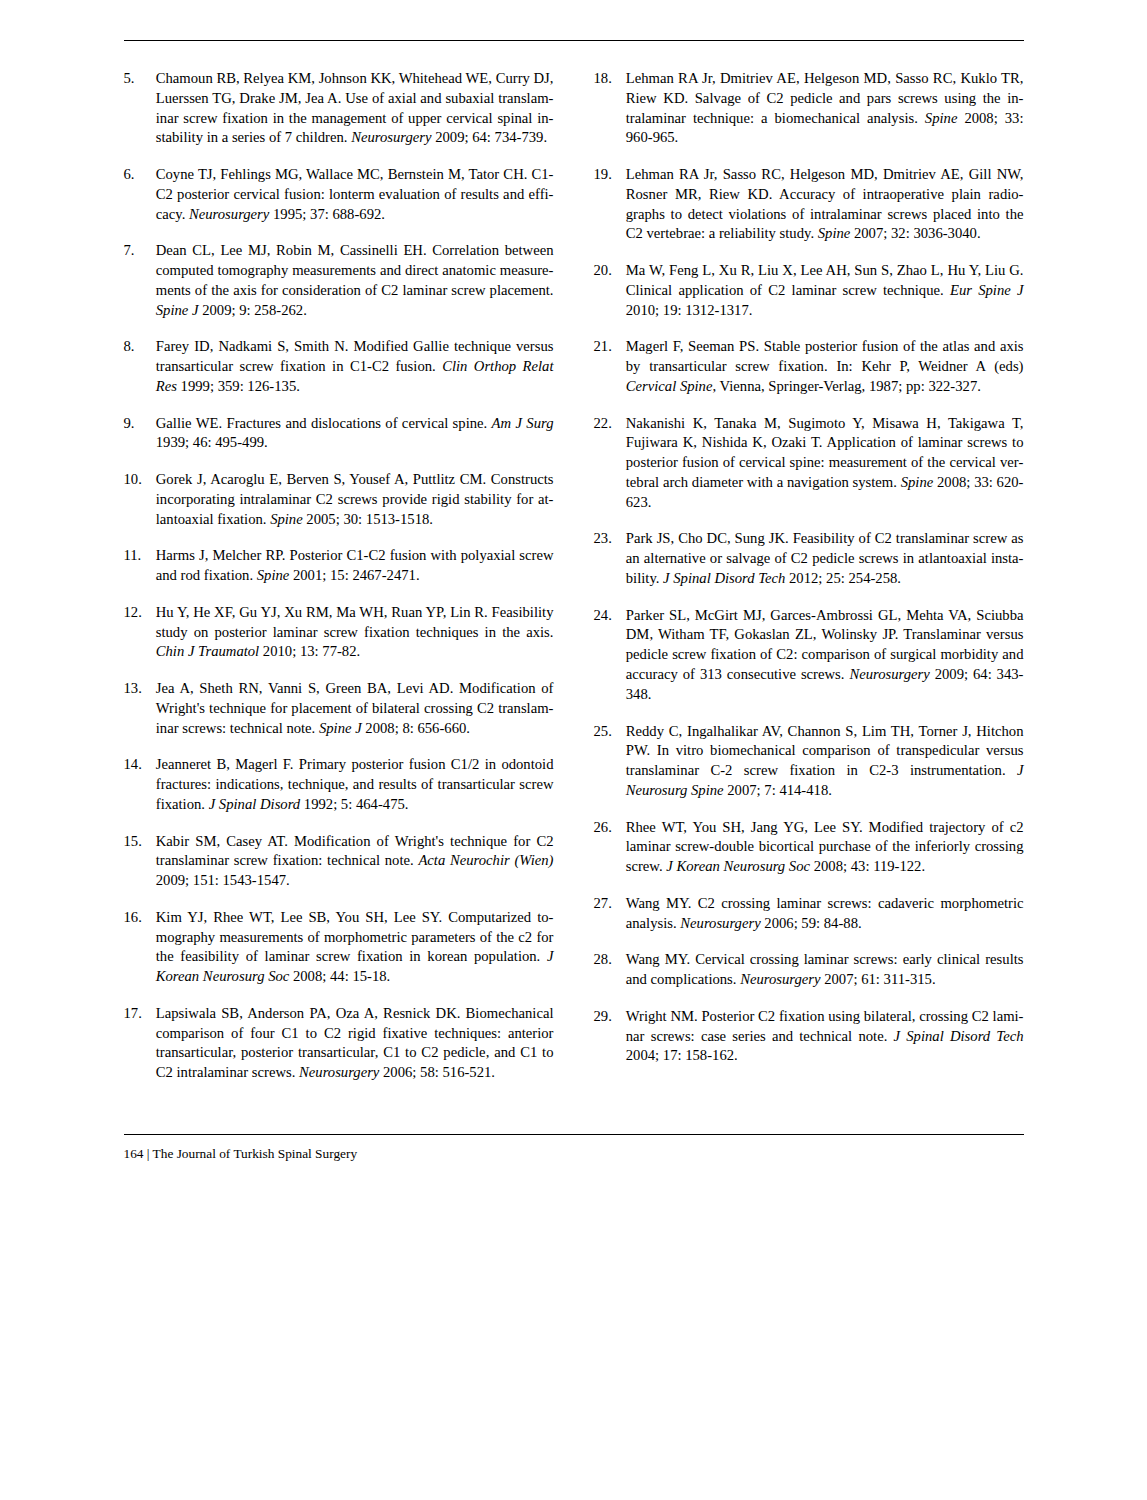5. Chamoun RB, Relyea KM, Johnson KK, Whitehead WE, Curry DJ, Luerssen TG, Drake JM, Jea A. Use of axial and subaxial translaminar screw fixation in the management of upper cervical spinal instability in a series of 7 children. Neurosurgery 2009; 64: 734-739.
6. Coyne TJ, Fehlings MG, Wallace MC, Bernstein M, Tator CH. C1-C2 posterior cervical fusion: lonterm evaluation of results and efficacy. Neurosurgery 1995; 37: 688-692.
7. Dean CL, Lee MJ, Robin M, Cassinelli EH. Correlation between computed tomography measurements and direct anatomic measurements of the axis for consideration of C2 laminar screw placement. Spine J 2009; 9: 258-262.
8. Farey ID, Nadkami S, Smith N. Modified Gallie technique versus transarticular screw fixation in C1-C2 fusion. Clin Orthop Relat Res 1999; 359: 126-135.
9. Gallie WE. Fractures and dislocations of cervical spine. Am J Surg 1939; 46: 495-499.
10. Gorek J, Acaroglu E, Berven S, Yousef A, Puttlitz CM. Constructs incorporating intralaminar C2 screws provide rigid stability for atlantoaxial fixation. Spine 2005; 30: 1513-1518.
11. Harms J, Melcher RP. Posterior C1-C2 fusion with polyaxial screw and rod fixation. Spine 2001; 15: 2467-2471.
12. Hu Y, He XF, Gu YJ, Xu RM, Ma WH, Ruan YP, Lin R. Feasibility study on posterior laminar screw fixation techniques in the axis. Chin J Traumatol 2010; 13: 77-82.
13. Jea A, Sheth RN, Vanni S, Green BA, Levi AD. Modification of Wright's technique for placement of bilateral crossing C2 translaminar screws: technical note. Spine J 2008; 8: 656-660.
14. Jeanneret B, Magerl F. Primary posterior fusion C1/2 in odontoid fractures: indications, technique, and results of transarticular screw fixation. J Spinal Disord 1992; 5: 464-475.
15. Kabir SM, Casey AT. Modification of Wright's technique for C2 translaminar screw fixation: technical note. Acta Neurochir (Wien) 2009; 151: 1543-1547.
16. Kim YJ, Rhee WT, Lee SB, You SH, Lee SY. Computarized tomography measurements of morphometric parameters of the c2 for the feasibility of laminar screw fixation in korean population. J Korean Neurosurg Soc 2008; 44: 15-18.
17. Lapsiwala SB, Anderson PA, Oza A, Resnick DK. Biomechanical comparison of four C1 to C2 rigid fixative techniques: anterior transarticular, posterior transarticular, C1 to C2 pedicle, and C1 to C2 intralaminar screws. Neurosurgery 2006; 58: 516-521.
18. Lehman RA Jr, Dmitriev AE, Helgeson MD, Sasso RC, Kuklo TR, Riew KD. Salvage of C2 pedicle and pars screws using the intralaminar technique: a biomechanical analysis. Spine 2008; 33: 960-965.
19. Lehman RA Jr, Sasso RC, Helgeson MD, Dmitriev AE, Gill NW, Rosner MR, Riew KD. Accuracy of intraoperative plain radiographs to detect violations of intralaminar screws placed into the C2 vertebrae: a reliability study. Spine 2007; 32: 3036-3040.
20. Ma W, Feng L, Xu R, Liu X, Lee AH, Sun S, Zhao L, Hu Y, Liu G. Clinical application of C2 laminar screw technique. Eur Spine J 2010; 19: 1312-1317.
21. Magerl F, Seeman PS. Stable posterior fusion of the atlas and axis by transarticular screw fixation. In: Kehr P, Weidner A (eds) Cervical Spine, Vienna, Springer-Verlag, 1987; pp: 322-327.
22. Nakanishi K, Tanaka M, Sugimoto Y, Misawa H, Takigawa T, Fujiwara K, Nishida K, Ozaki T. Application of laminar screws to posterior fusion of cervical spine: measurement of the cervical vertebral arch diameter with a navigation system. Spine 2008; 33: 620-623.
23. Park JS, Cho DC, Sung JK. Feasibility of C2 translaminar screw as an alternative or salvage of C2 pedicle screws in atlantoaxial instability. J Spinal Disord Tech 2012; 25: 254-258.
24. Parker SL, McGirt MJ, Garces-Ambrossi GL, Mehta VA, Sciubba DM, Witham TF, Gokaslan ZL, Wolinsky JP. Translaminar versus pedicle screw fixation of C2: comparison of surgical morbidity and accuracy of 313 consecutive screws. Neurosurgery 2009; 64: 343-348.
25. Reddy C, Ingalhalikar AV, Channon S, Lim TH, Torner J, Hitchon PW. In vitro biomechanical comparison of transpedicular versus translaminar C-2 screw fixation in C2-3 instrumentation. J Neurosurg Spine 2007; 7: 414-418.
26. Rhee WT, You SH, Jang YG, Lee SY. Modified trajectory of c2 laminar screw-double bicortical purchase of the inferiorly crossing screw. J Korean Neurosurg Soc 2008; 43: 119-122.
27. Wang MY. C2 crossing laminar screws: cadaveric morphometric analysis. Neurosurgery 2006; 59: 84-88.
28. Wang MY. Cervical crossing laminar screws: early clinical results and complications. Neurosurgery 2007; 61: 311-315.
29. Wright NM. Posterior C2 fixation using bilateral, crossing C2 laminar screws: case series and technical note. J Spinal Disord Tech 2004; 17: 158-162.
164 | The Journal of Turkish Spinal Surgery